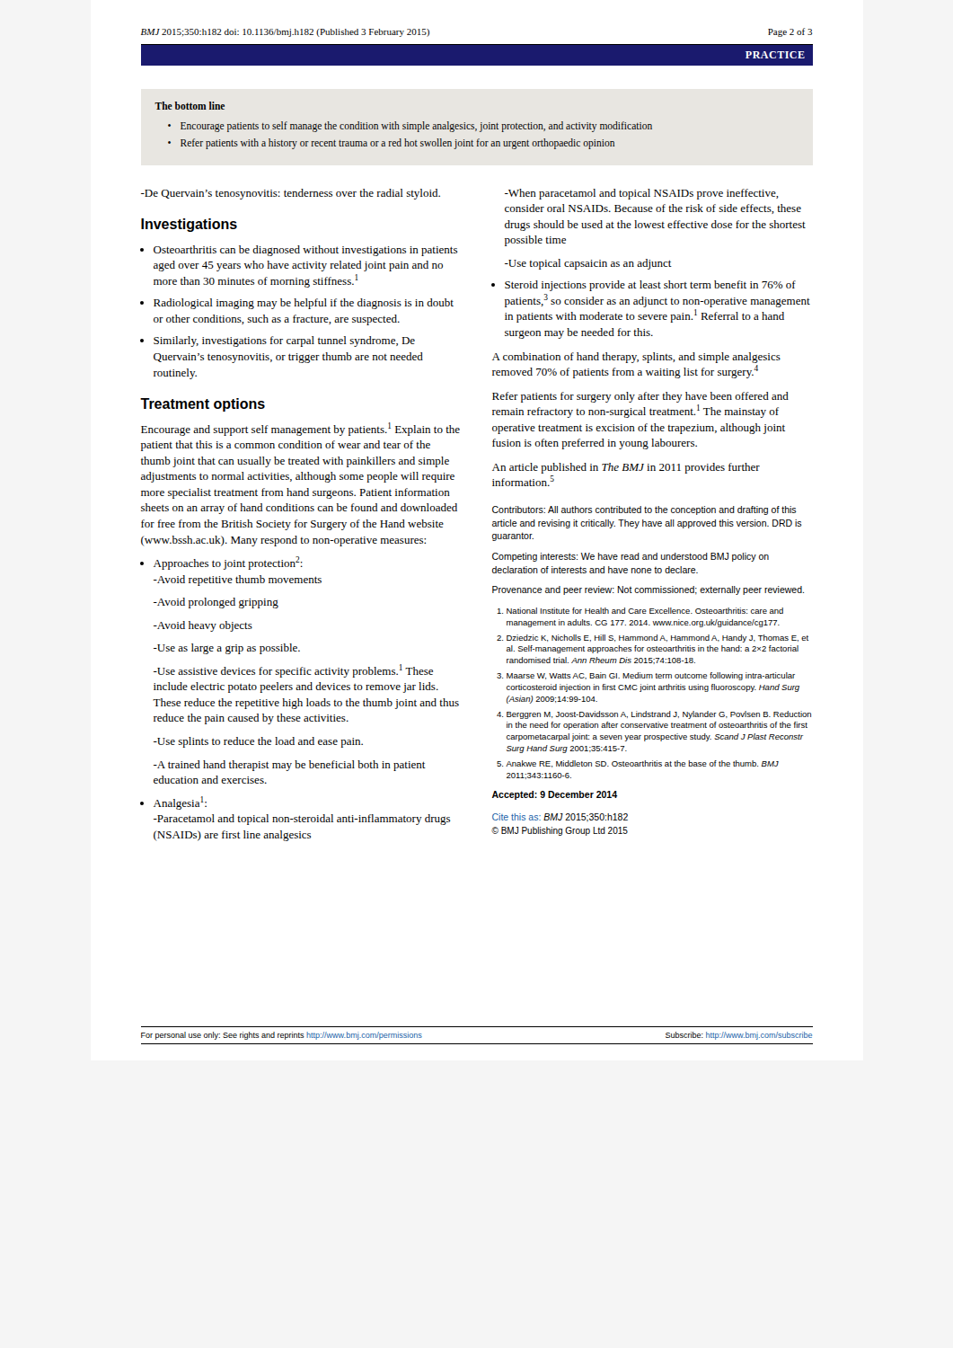BMJ 2015;350:h182 doi: 10.1136/bmj.h182 (Published 3 February 2015)
Page 2 of 3
PRACTICE
The bottom line
Encourage patients to self manage the condition with simple analgesics, joint protection, and activity modification
Refer patients with a history or recent trauma or a red hot swollen joint for an urgent orthopaedic opinion
-De Quervain’s tenosynovitis: tenderness over the radial styloid.
Investigations
Osteoarthritis can be diagnosed without investigations in patients aged over 45 years who have activity related joint pain and no more than 30 minutes of morning stiffness.1
Radiological imaging may be helpful if the diagnosis is in doubt or other conditions, such as a fracture, are suspected.
Similarly, investigations for carpal tunnel syndrome, De Quervain’s tenosynovitis, or trigger thumb are not needed routinely.
Treatment options
Encourage and support self management by patients.1 Explain to the patient that this is a common condition of wear and tear of the thumb joint that can usually be treated with painkillers and simple adjustments to normal activities, although some people will require more specialist treatment from hand surgeons. Patient information sheets on an array of hand conditions can be found and downloaded for free from the British Society for Surgery of the Hand website (www.bssh.ac.uk). Many respond to non-operative measures:
Approaches to joint protection2:
-Avoid repetitive thumb movements
-Avoid prolonged gripping
-Avoid heavy objects
-Use as large a grip as possible.
-Use assistive devices for specific activity problems.1 These include electric potato peelers and devices to remove jar lids. These reduce the repetitive high loads to the thumb joint and thus reduce the pain caused by these activities.
-Use splints to reduce the load and ease pain.
-A trained hand therapist may be beneficial both in patient education and exercises.
Analgesia1:
-Paracetamol and topical non-steroidal anti-inflammatory drugs (NSAIDs) are first line analgesics
-When paracetamol and topical NSAIDs prove ineffective, consider oral NSAIDs. Because of the risk of side effects, these drugs should be used at the lowest effective dose for the shortest possible time
-Use topical capsaicin as an adjunct
Steroid injections provide at least short term benefit in 76% of patients,3 so consider as an adjunct to non-operative management in patients with moderate to severe pain.1 Referral to a hand surgeon may be needed for this.
A combination of hand therapy, splints, and simple analgesics removed 70% of patients from a waiting list for surgery.4
Refer patients for surgery only after they have been offered and remain refractory to non-surgical treatment.1 The mainstay of operative treatment is excision of the trapezium, although joint fusion is often preferred in young labourers.
An article published in The BMJ in 2011 provides further information.5
Contributors: All authors contributed to the conception and drafting of this article and revising it critically. They have all approved this version. DRD is guarantor.
Competing interests: We have read and understood BMJ policy on declaration of interests and have none to declare.
Provenance and peer review: Not commissioned; externally peer reviewed.
National Institute for Health and Care Excellence. Osteoarthritis: care and management in adults. CG 177. 2014. www.nice.org.uk/guidance/cg177.
Dziedzic K, Nicholls E, Hill S, Hammond A, Hammond A, Handy J, Thomas E, et al. Self-management approaches for osteoarthritis in the hand: a 2×2 factorial randomised trial. Ann Rheum Dis 2015;74:108-18.
Maarse W, Watts AC, Bain GI. Medium term outcome following intra-articular corticosteroid injection in first CMC joint arthritis using fluoroscopy. Hand Surg (Asian) 2009;14:99-104.
Berggren M, Joost-Davidsson A, Lindstrand J, Nylander G, Povlsen B. Reduction in the need for operation after conservative treatment of osteoarthritis of the first carpometacarpal joint: a seven year prospective study. Scand J Plast Reconstr Surg Hand Surg 2001;35:415-7.
Anakwe RE, Middleton SD. Osteoarthritis at the base of the thumb. BMJ 2011;343:1160-6.
Accepted: 9 December 2014
Cite this as: BMJ 2015;350:h182
© BMJ Publishing Group Ltd 2015
For personal use only: See rights and reprints http://www.bmj.com/permissions
Subscribe: http://www.bmj.com/subscribe